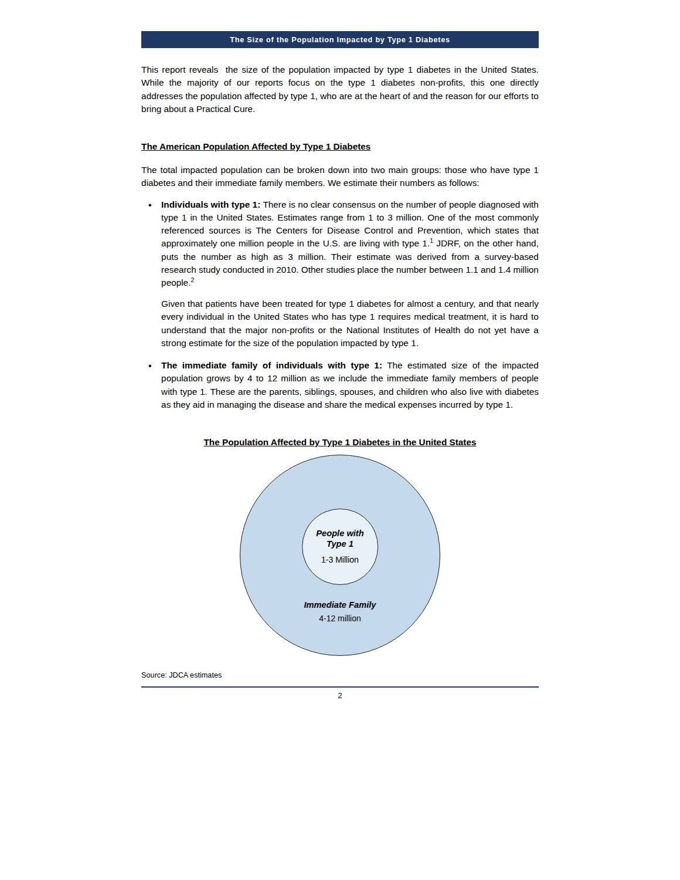The Size of the Population Impacted by Type 1 Diabetes
This report reveals the size of the population impacted by type 1 diabetes in the United States. While the majority of our reports focus on the type 1 diabetes non-profits, this one directly addresses the population affected by type 1, who are at the heart of and the reason for our efforts to bring about a Practical Cure.
The American Population Affected by Type 1 Diabetes
The total impacted population can be broken down into two main groups: those who have type 1 diabetes and their immediate family members. We estimate their numbers as follows:
Individuals with type 1: There is no clear consensus on the number of people diagnosed with type 1 in the United States. Estimates range from 1 to 3 million. One of the most commonly referenced sources is The Centers for Disease Control and Prevention, which states that approximately one million people in the U.S. are living with type 1.1 JDRF, on the other hand, puts the number as high as 3 million. Their estimate was derived from a survey-based research study conducted in 2010. Other studies place the number between 1.1 and 1.4 million people.2
Given that patients have been treated for type 1 diabetes for almost a century, and that nearly every individual in the United States who has type 1 requires medical treatment, it is hard to understand that the major non-profits or the National Institutes of Health do not yet have a strong estimate for the size of the population impacted by type 1.
The immediate family of individuals with type 1: The estimated size of the impacted population grows by 4 to 12 million as we include the immediate family members of people with type 1. These are the parents, siblings, spouses, and children who also live with diabetes as they aid in managing the disease and share the medical expenses incurred by type 1.
The Population Affected by Type 1 Diabetes in the United States
People with
Type 1
1-3 Million
Immediate Family
4-12 million
Source: JDCA estimates
2